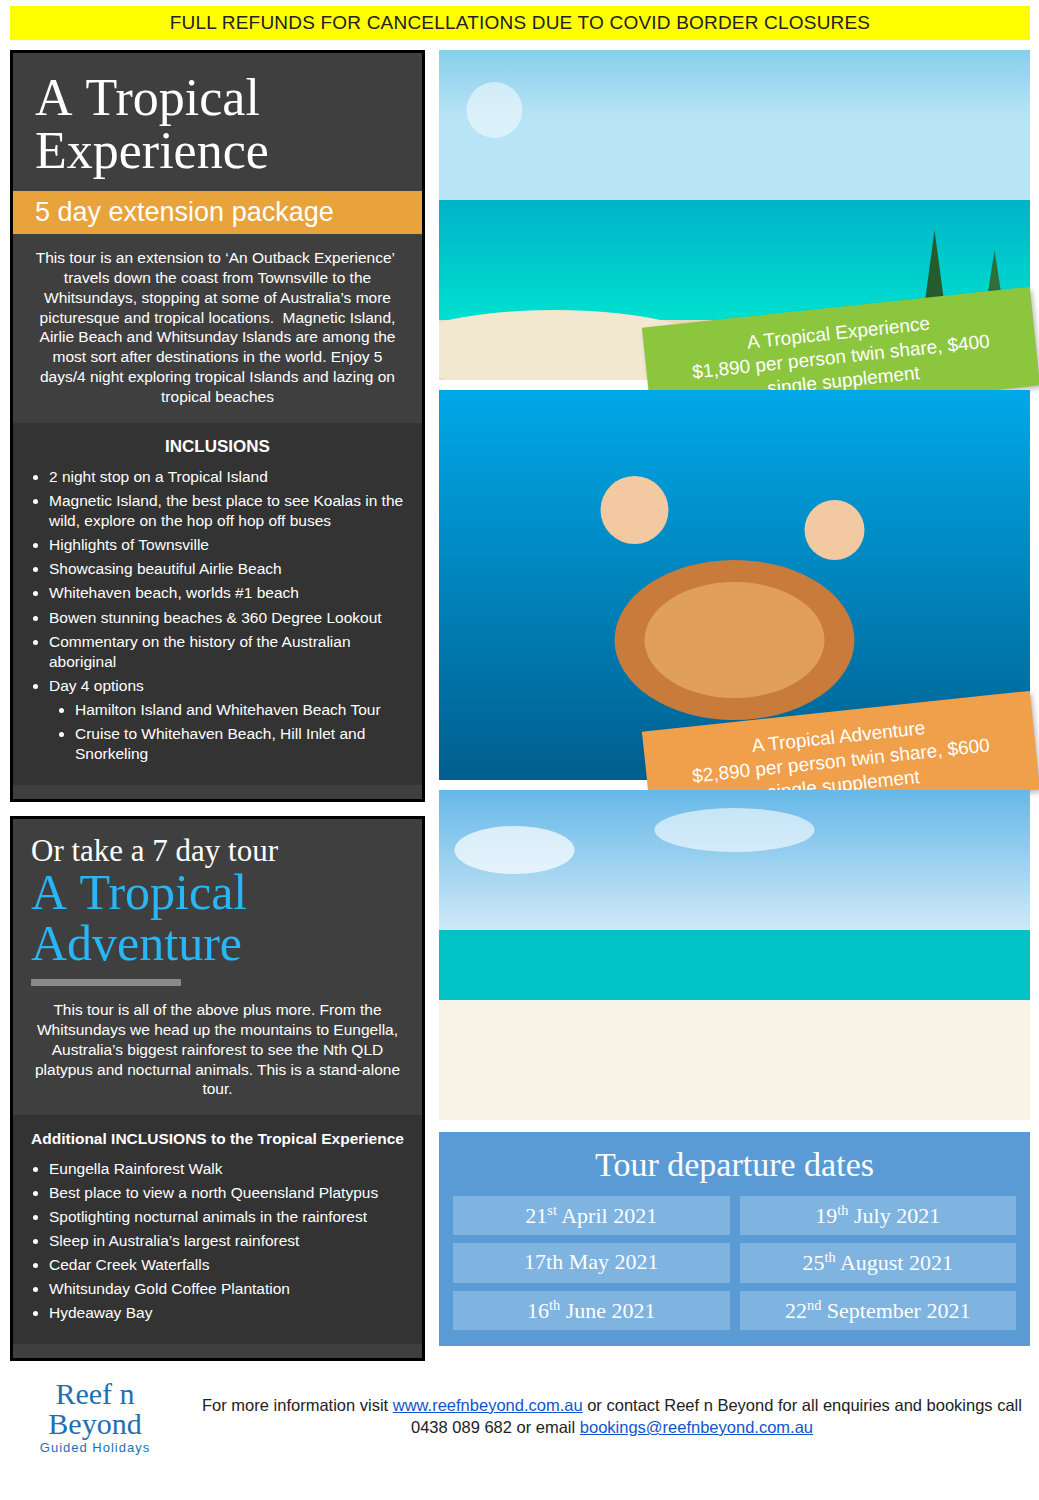FULL REFUNDS FOR CANCELLATIONS DUE TO COVID BORDER CLOSURES
A Tropical
Experience
5 day extension package
This tour is an extension to ‘An Outback Experience’ travels down the coast from Townsville to the Whitsundays, stopping at some of Australia’s more picturesque and tropical locations. Magnetic Island, Airlie Beach and Whitsunday Islands are among the most sort after destinations in the world. Enjoy 5 days/4 night exploring tropical Islands and lazing on tropical beaches
INCLUSIONS
2 night stop on a Tropical Island
Magnetic Island, the best place to see Koalas in the wild, explore on the hop off hop off buses
Highlights of Townsville
Showcasing beautiful Airlie Beach
Whitehaven beach, worlds #1 beach
Bowen stunning beaches & 360 Degree Lookout
Commentary on the history of the Australian aboriginal
Day 4 options
Hamilton Island and Whitehaven Beach Tour
Cruise to Whitehaven Beach, Hill Inlet and Snorkeling
Or take a 7 day tour
A Tropical
Adventure
This tour is all of the above plus more. From the Whitsundays we head up the mountains to Eungella, Australia’s biggest rainforest to see the Nth QLD platypus and nocturnal animals. This is a stand-alone tour.
Additional INCLUSIONS to the Tropical Experience
Eungella Rainforest Walk
Best place to view a north Queensland Platypus
Spotlighting nocturnal animals in the rainforest
Sleep in Australia’s largest rainforest
Cedar Creek Waterfalls
Whitsunday Gold Coffee Plantation
Hydeaway Bay
A Tropical Experience
$1,890 per person twin share, $400 single supplement
A Tropical Adventure
$2,890 per person twin share, $600 single supplement
Tour departure dates
21st April 2021
19th July 2021
17th May 2021
25th August 2021
16th June 2021
22nd September 2021
Reef n Beyond Guided Holidays
For more information visit www.reefnbeyond.com.au or contact Reef n Beyond for all enquiries and bookings call 0438 089 682 or email bookings@reefnbeyond.com.au